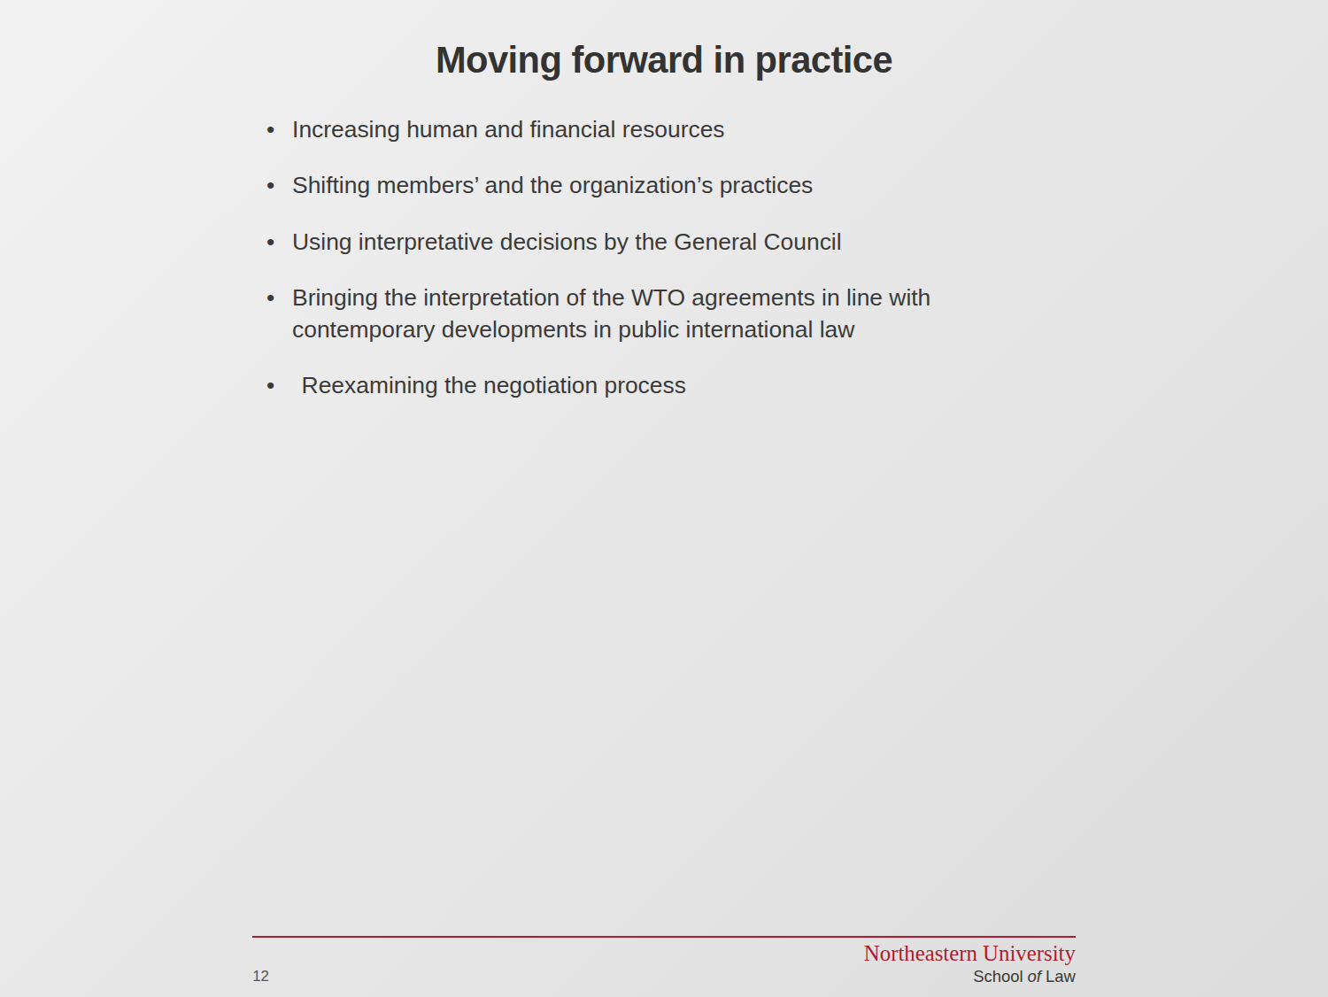Moving forward in practice
Increasing human and financial resources
Shifting members’ and the organization’s practices
Using interpretative decisions by the General Council
Bringing the interpretation of the WTO agreements in line with contemporary developments in public international law
Reexamining the negotiation process
12 Northeastern University
School of Law